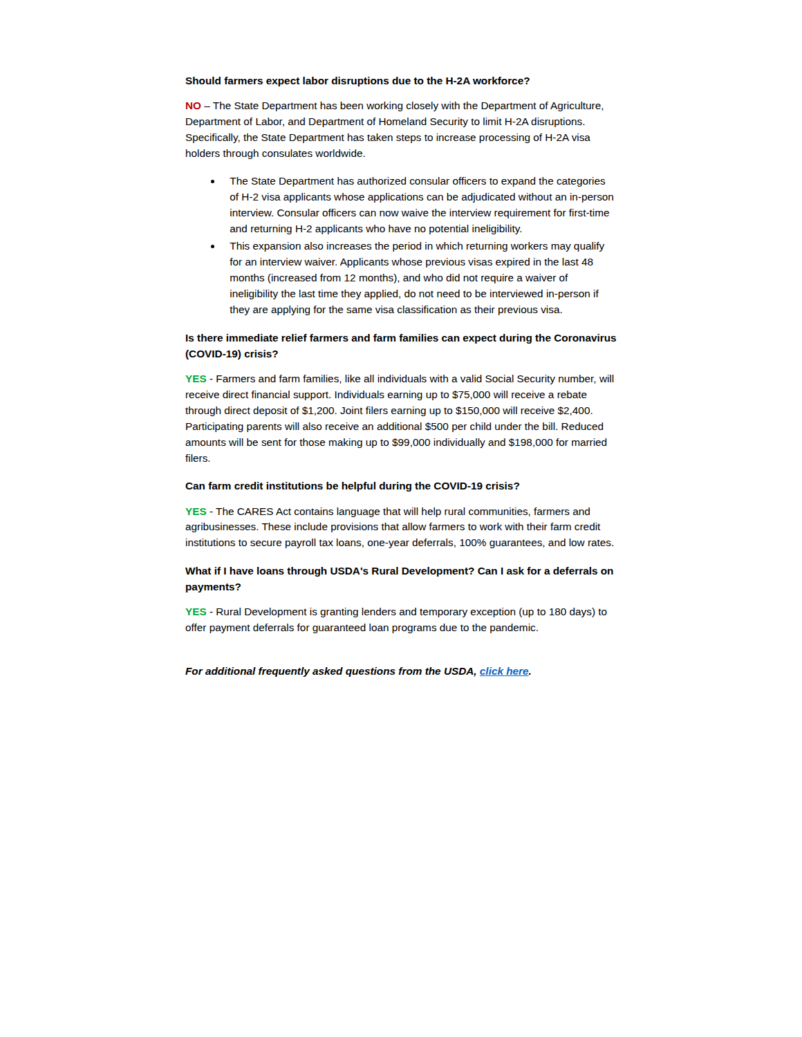Should farmers expect labor disruptions due to the H-2A workforce?
NO – The State Department has been working closely with the Department of Agriculture, Department of Labor, and Department of Homeland Security to limit H-2A disruptions. Specifically, the State Department has taken steps to increase processing of H-2A visa holders through consulates worldwide.
The State Department has authorized consular officers to expand the categories of H-2 visa applicants whose applications can be adjudicated without an in-person interview. Consular officers can now waive the interview requirement for first-time and returning H-2 applicants who have no potential ineligibility.
This expansion also increases the period in which returning workers may qualify for an interview waiver. Applicants whose previous visas expired in the last 48 months (increased from 12 months), and who did not require a waiver of ineligibility the last time they applied, do not need to be interviewed in-person if they are applying for the same visa classification as their previous visa.
Is there immediate relief farmers and farm families can expect during the Coronavirus (COVID-19) crisis?
YES - Farmers and farm families, like all individuals with a valid Social Security number, will receive direct financial support. Individuals earning up to $75,000 will receive a rebate through direct deposit of $1,200. Joint filers earning up to $150,000 will receive $2,400. Participating parents will also receive an additional $500 per child under the bill. Reduced amounts will be sent for those making up to $99,000 individually and $198,000 for married filers.
Can farm credit institutions be helpful during the COVID-19 crisis?
YES - The CARES Act contains language that will help rural communities, farmers and agribusinesses. These include provisions that allow farmers to work with their farm credit institutions to secure payroll tax loans, one-year deferrals, 100% guarantees, and low rates.
What if I have loans through USDA's Rural Development? Can I ask for a deferrals on payments?
YES - Rural Development is granting lenders and temporary exception (up to 180 days) to offer payment deferrals for guaranteed loan programs due to the pandemic.
For additional frequently asked questions from the USDA, click here.